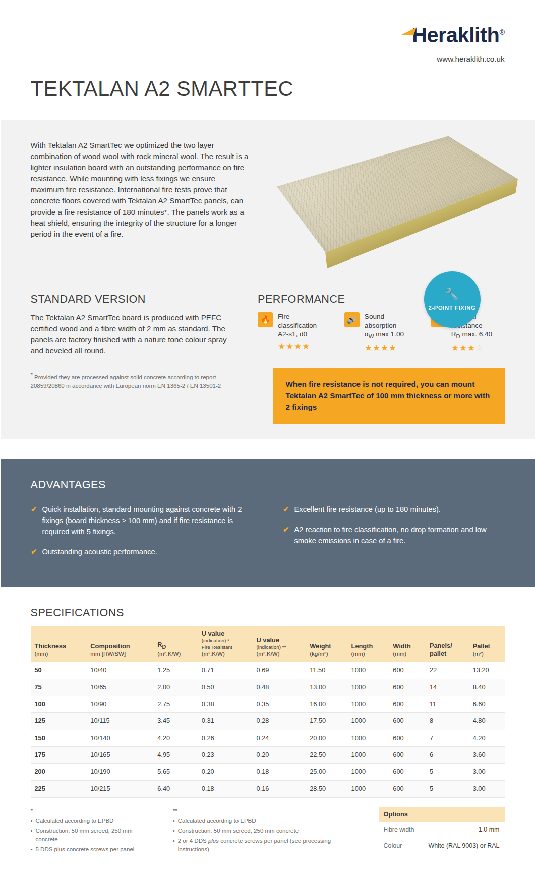Heraklith®
www.heraklith.co.uk
TEKTALAN A2 SMARTTEC
With Tektalan A2 SmartTec we optimized the two layer combination of wood wool with rock mineral wool. The result is a lighter insulation board with an outstanding performance on fire resistance. While mounting with less fixings we ensure maximum fire resistance. International fire tests prove that concrete floors covered with Tektalan A2 SmartTec panels, can provide a fire resistance of 180 minutes*. The panels work as a heat shield, ensuring the integrity of the structure for a longer period in the event of a fire.
STANDARD VERSION
The Tektalan A2 SmartTec board is produced with PEFC certified wood and a fibre width of 2 mm as standard. The panels are factory finished with a nature tone colour spray and beveled all round.
* Provided they are processed against solid concrete according to report 20859/20860 in accordance with European norm EN 1365-2 / EN 13501-2
PERFORMANCE
🔥
Fire
classificationA2-s1, d0
★★★★
🔊
Sound
absorptionαW max 1.00
★★★★
☀
Thermal
resistanceRD max. 6.40
★★★☆
🔧
2-POINT FIXING
When fire resistance is not required, you can mount Tektalan A2 SmartTec of 100 mm thickness or more with 2 fixings
ADVANTAGES
✔Quick installation, standard mounting against concrete with 2 fixings (board thickness ≥ 100 mm) and if fire resistance is required with 5 fixings.
✔Outstanding acoustic performance.
✔Excellent fire resistance (up to 180 minutes).
✔A2 reaction to fire classification, no drop formation and low smoke emissions in case of a fire.
SPECIFICATIONS
| Thickness (mm) | Composition mm [HW/SW] | R D (m².K/W) | U value (indication) * Fire Resistant (m².K/W) | U value (indication) ** (m².K/W) | Weight (kg/m²) | Length (mm) | Width (mm) | Panels/ pallet | Pallet (m²) |
| --- | --- | --- | --- | --- | --- | --- | --- | --- | --- |
| 50 | 10/40 | 1.25 | 0.71 | 0.69 | 11.50 | 1000 | 600 | 22 | 13.20 |
| 75 | 10/65 | 2.00 | 0.50 | 0.48 | 13.00 | 1000 | 600 | 14 | 8.40 |
| 100 | 10/90 | 2.75 | 0.38 | 0.35 | 16.00 | 1000 | 600 | 11 | 6.60 |
| 125 | 10/115 | 3.45 | 0.31 | 0.28 | 17.50 | 1000 | 600 | 8 | 4.80 |
| 150 | 10/140 | 4.20 | 0.26 | 0.24 | 20.00 | 1000 | 600 | 7 | 4.20 |
| 175 | 10/165 | 4.95 | 0.23 | 0.20 | 22.50 | 1000 | 600 | 6 | 3.60 |
| 200 | 10/190 | 5.65 | 0.20 | 0.18 | 25.00 | 1000 | 600 | 5 | 3.00 |
| 225 | 10/215 | 6.40 | 0.18 | 0.16 | 28.50 | 1000 | 600 | 5 | 3.00 |
*
Calculated according to EPBD
Construction: 50 mm screed, 250 mm concrete
5 DDS plus concrete screws per panel
**
Calculated according to EPBD
Construction: 50 mm screed, 250 mm concrete
2 or 4 DDS plus concrete screws per panel (see processing instructions)
Options
Fibre width 1.0 mm
Colour White (RAL 9003) or RAL